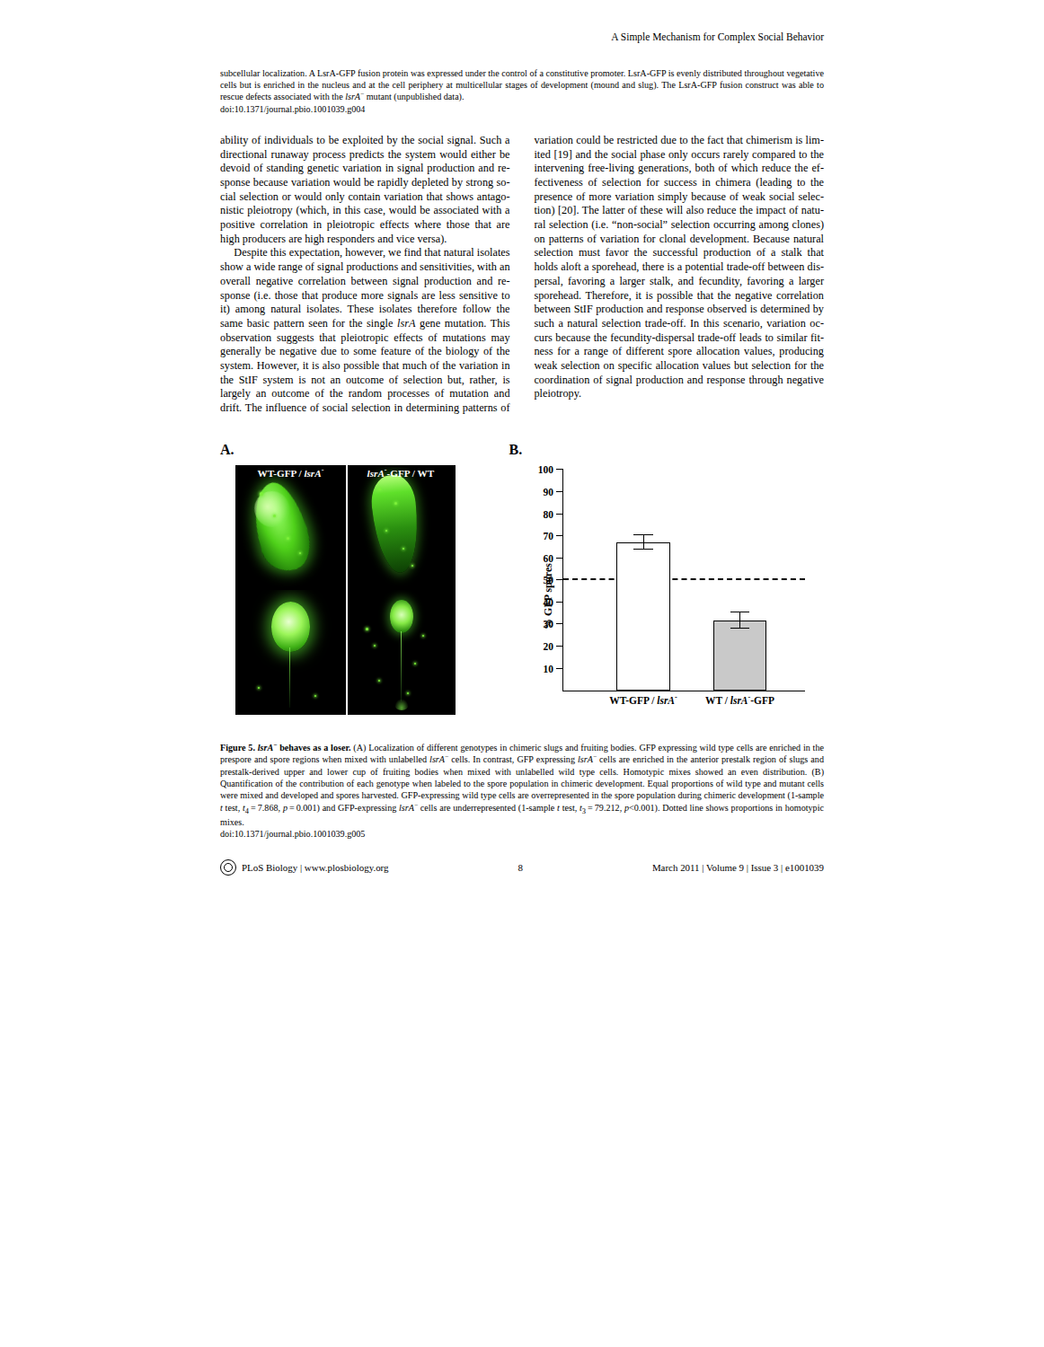A Simple Mechanism for Complex Social Behavior
subcellular localization. A LsrA-GFP fusion protein was expressed under the control of a constitutive promoter. LsrA-GFP is evenly distributed throughout vegetative cells but is enriched in the nucleus and at the cell periphery at multicellular stages of development (mound and slug). The LsrA-GFP fusion construct was able to rescue defects associated with the lsrA− mutant (unpublished data). doi:10.1371/journal.pbio.1001039.g004
ability of individuals to be exploited by the social signal. Such a directional runaway process predicts the system would either be devoid of standing genetic variation in signal production and response because variation would be rapidly depleted by strong social selection or would only contain variation that shows antagonistic pleiotropy (which, in this case, would be associated with a positive correlation in pleiotropic effects where those that are high producers are high responders and vice versa).
Despite this expectation, however, we find that natural isolates show a wide range of signal productions and sensitivities, with an overall negative correlation between signal production and response (i.e. those that produce more signals are less sensitive to it) among natural isolates. These isolates therefore follow the same basic pattern seen for the single lsrA gene mutation. This observation suggests that pleiotropic effects of mutations may generally be negative due to some feature of the biology of the system. However, it is also possible that much of the variation in the StIF system is not an outcome of selection but, rather, is largely an outcome of the random processes of mutation and drift. The influence of social selection in determining patterns of variation could be restricted due to the fact that chimerism is limited [19] and the social phase only occurs rarely compared to the intervening free-living generations, both of which reduce the effectiveness of selection for success in chimera (leading to the presence of more variation simply because of weak social selection) [20]. The latter of these will also reduce the impact of natural selection (i.e. “non-social” selection occurring among clones) on patterns of variation for clonal development. Because natural selection must favor the successful production of a stalk that holds aloft a sporehead, there is a potential trade-off between dispersal, favoring a larger stalk, and fecundity, favoring a larger sporehead. Therefore, it is possible that the negative correlation between StIF production and response observed is determined by such a natural selection trade-off. In this scenario, variation occurs because the fecundity-dispersal trade-off leads to similar fitness for a range of different spore allocation values, producing weak selection on specific allocation values but selection for the coordination of signal production and response through negative pleiotropy.
A.
WT-GFP / lsrA-
lsrA--GFP / WT
B.
% GFP spores
10
20
30
40
50
60
70
80
90
100
Bar 1: WT-GFP / lsrA- ~67.3 with error ~3
WT-GFP / lsrA-
WT / lsrA--GFP
Figure 5. lsrA− behaves as a loser. (A) Localization of different genotypes in chimeric slugs and fruiting bodies. GFP expressing wild type cells are enriched in the prespore and spore regions when mixed with unlabelled lsrA− cells. In contrast, GFP expressing lsrA− cells are enriched in the anterior prestalk region of slugs and prestalk-derived upper and lower cup of fruiting bodies when mixed with unlabelled wild type cells. Homotypic mixes showed an even distribution. (B) Quantification of the contribution of each genotype when labeled to the spore population in chimeric development. Equal proportions of wild type and mutant cells were mixed and developed and spores harvested. GFP-expressing wild type cells are overrepresented in the spore population during chimeric development (1-sample t test, t4 = 7.868, p = 0.001) and GFP-expressing lsrA− cells are underrepresented (1-sample t test, t3 = 79.212, p<0.001). Dotted line shows proportions in homotypic mixes.
doi:10.1371/journal.pbio.1001039.g005
PLoS Biology | www.plosbiology.org
8
March 2011 | Volume 9 | Issue 3 | e1001039